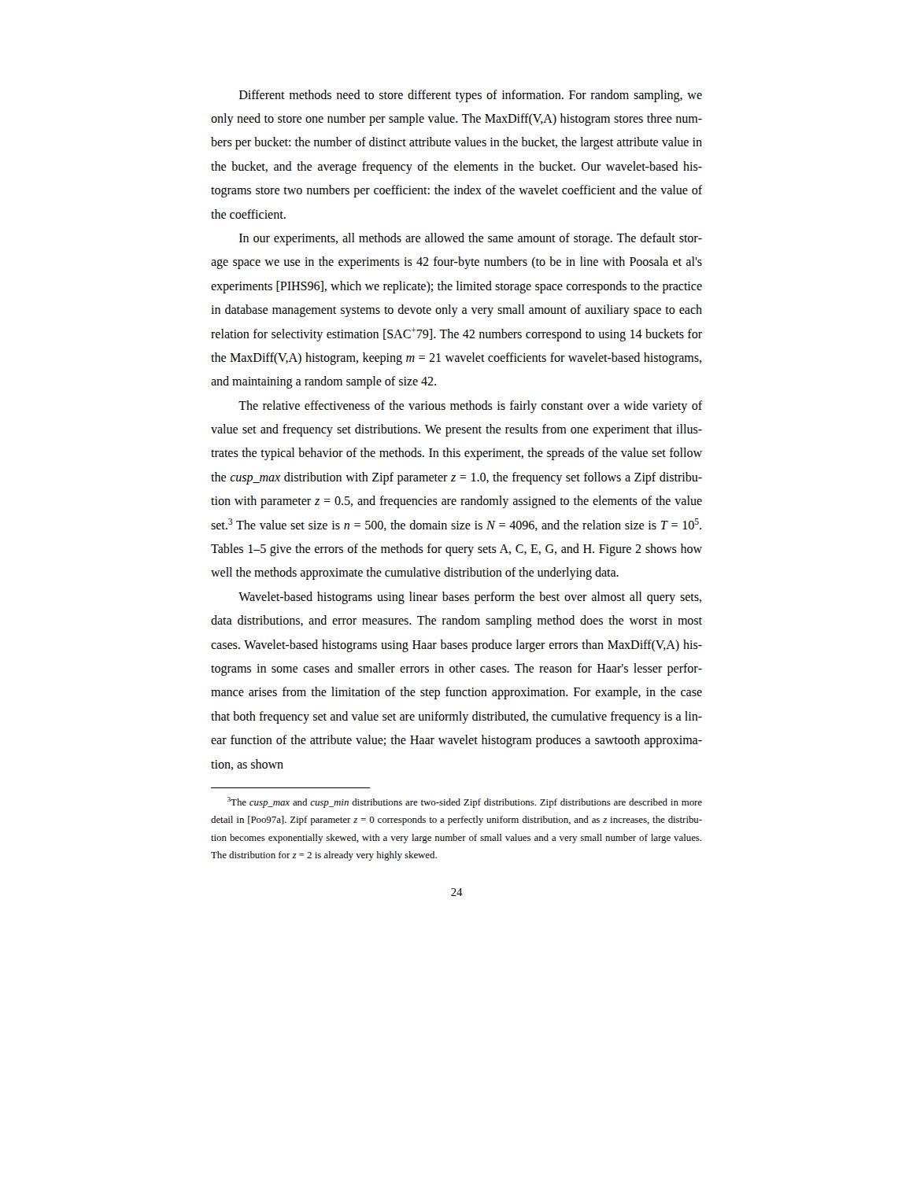Different methods need to store different types of information. For random sampling, we only need to store one number per sample value. The MaxDiff(V,A) histogram stores three numbers per bucket: the number of distinct attribute values in the bucket, the largest attribute value in the bucket, and the average frequency of the elements in the bucket. Our wavelet-based histograms store two numbers per coefficient: the index of the wavelet coefficient and the value of the coefficient.
In our experiments, all methods are allowed the same amount of storage. The default storage space we use in the experiments is 42 four-byte numbers (to be in line with Poosala et al's experiments [PIHS96], which we replicate); the limited storage space corresponds to the practice in database management systems to devote only a very small amount of auxiliary space to each relation for selectivity estimation [SAC+79]. The 42 numbers correspond to using 14 buckets for the MaxDiff(V,A) histogram, keeping m = 21 wavelet coefficients for wavelet-based histograms, and maintaining a random sample of size 42.
The relative effectiveness of the various methods is fairly constant over a wide variety of value set and frequency set distributions. We present the results from one experiment that illustrates the typical behavior of the methods. In this experiment, the spreads of the value set follow the cusp_max distribution with Zipf parameter z = 1.0, the frequency set follows a Zipf distribution with parameter z = 0.5, and frequencies are randomly assigned to the elements of the value set.3 The value set size is n = 500, the domain size is N = 4096, and the relation size is T = 105. Tables 1–5 give the errors of the methods for query sets A, C, E, G, and H. Figure 2 shows how well the methods approximate the cumulative distribution of the underlying data.
Wavelet-based histograms using linear bases perform the best over almost all query sets, data distributions, and error measures. The random sampling method does the worst in most cases. Wavelet-based histograms using Haar bases produce larger errors than MaxDiff(V,A) histograms in some cases and smaller errors in other cases. The reason for Haar's lesser performance arises from the limitation of the step function approximation. For example, in the case that both frequency set and value set are uniformly distributed, the cumulative frequency is a linear function of the attribute value; the Haar wavelet histogram produces a sawtooth approximation, as shown
3The cusp_max and cusp_min distributions are two-sided Zipf distributions. Zipf distributions are described in more detail in [Poo97a]. Zipf parameter z = 0 corresponds to a perfectly uniform distribution, and as z increases, the distribution becomes exponentially skewed, with a very large number of small values and a very small number of large values. The distribution for z = 2 is already very highly skewed.
24